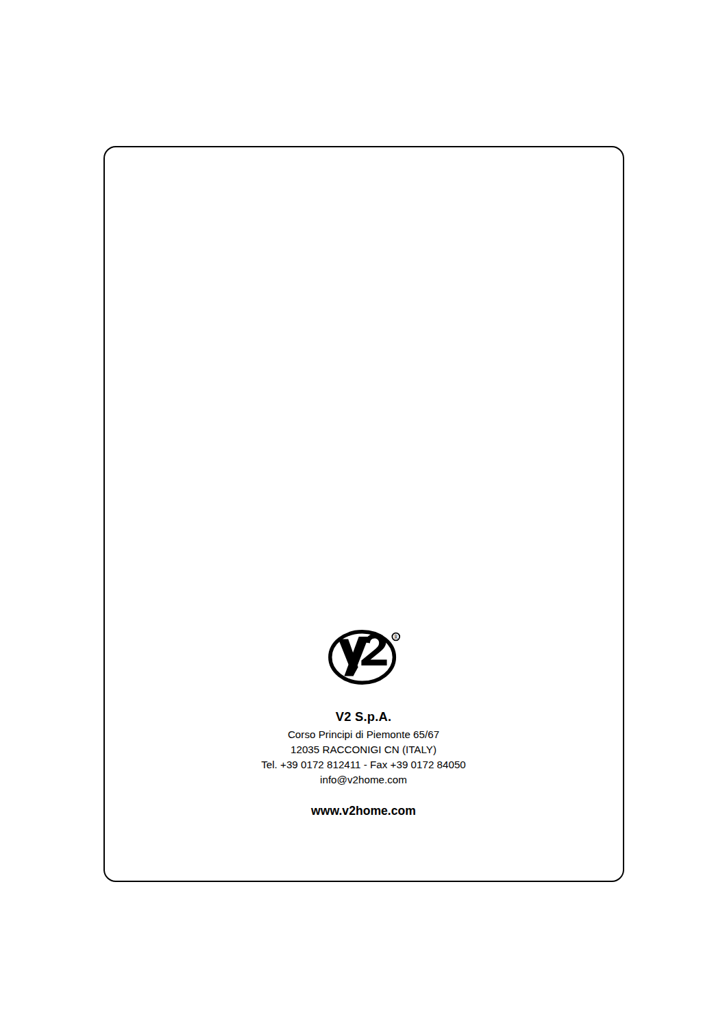V2 R
V2 S.p.A.
Corso Principi di Piemonte 65/67
12035 RACCONIGI CN (ITALY)
Tel. +39 0172 812411 - Fax +39 0172 84050
info@v2home.com
www.v2home.com